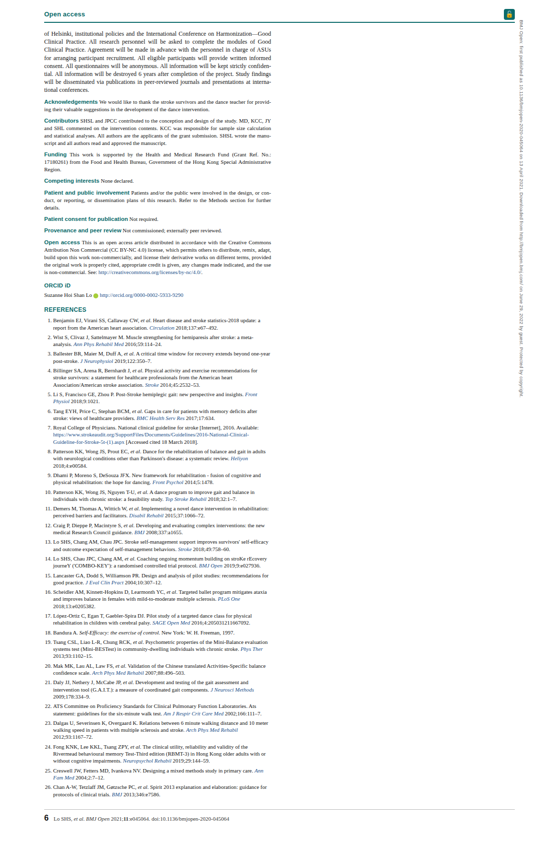Open access
🔓
BMJ Open: first published as 10.1136/bmjopen-2020-045064 on 13 April 2021. Downloaded from http://bmjopen.bmj.com/ on June 29, 2022 by guest. Protected by copyright.
of Helsinki, institutional policies and the International Conference on Harmonization—Good Clinical Practice. All research personnel will be asked to complete the modules of Good Clinical Practice. Agreement will be made in advance with the personnel in charge of ASUs for arranging participant recruitment. All eligible participants will provide written informed consent. All questionnaires will be anonymous. All information will be kept strictly confidential. All information will be destroyed 6 years after completion of the project. Study findings will be disseminated via publications in peer-reviewed journals and presentations at international conferences.
Acknowledgements We would like to thank the stroke survivors and the dance teacher for providing their valuable suggestions in the development of the dance intervention.
Contributors SHSL and JPCC contributed to the conception and design of the study. MD, KCC, JY and SHL commented on the intervention contents. KCC was responsible for sample size calculation and statistical analyses. All authors are the applicants of the grant submission. SHSL wrote the manuscript and all authors read and approved the manuscript.
Funding This work is supported by the Health and Medical Research Fund (Grant Ref. No.: 17180261) from the Food and Health Bureau, Government of the Hong Kong Special Administrative Region.
Competing interests None declared.
Patient and public involvement Patients and/or the public were involved in the design, or conduct, or reporting, or dissemination plans of this research. Refer to the Methods section for further details.
Patient consent for publication Not required.
Provenance and peer review Not commissioned; externally peer reviewed.
Open access This is an open access article distributed in accordance with the Creative Commons Attribution Non Commercial (CC BY-NC 4.0) license, which permits others to distribute, remix, adapt, build upon this work non-commercially, and license their derivative works on different terms, provided the original work is properly cited, appropriate credit is given, any changes made indicated, and the use is non-commercial. See: http://creativecommons.org/licenses/by-nc/4.0/.
ORCID iD
Suzanne Hoi Shan Lo http://orcid.org/0000-0002-5933-9290
REFERENCES
Benjamin EJ, Virani SS, Callaway CW, et al. Heart disease and stroke statistics-2018 update: a report from the American heart association. Circulation 2018;137:e67–492.
Wist S, Clivaz J, Sattelmayer M. Muscle strengthening for hemiparesis after stroke: a meta-analysis. Ann Phys Rehabil Med 2016;59:114–24.
Ballester BR, Maier M, Duff A, et al. A critical time window for recovery extends beyond one-year post-stroke. J Neurophysiol 2019;122:350–7.
Billinger SA, Arena R, Bernhardt J, et al. Physical activity and exercise recommendations for stroke survivors: a statement for healthcare professionals from the American heart Association/American stroke association. Stroke 2014;45:2532–53.
Li S, Francisco GE, Zhou P. Post-Stroke hemiplegic gait: new perspective and insights. Front Physiol 2018;9:1021.
Tang EYH, Price C, Stephan BCM, et al. Gaps in care for patients with memory deficits after stroke: views of healthcare providers. BMC Health Serv Res 2017;17:634.
Royal College of Physicians. National clinical guideline for stroke [Internet], 2016. Available: https://www.strokeaudit.org/SupportFiles/Documents/Guidelines/2016-National-Clinical-Guideline-for-Stroke-5t-(1).aspx [Accessed cited 18 March 2018].
Patterson KK, Wong JS, Prout EC, et al. Dance for the rehabilitation of balance and gait in adults with neurological conditions other than Parkinson's disease: a systematic review. Heliyon 2018;4:e00584.
Dhami P, Moreno S, DeSouza JFX. New framework for rehabilitation - fusion of cognitive and physical rehabilitation: the hope for dancing. Front Psychol 2014;5:1478.
Patterson KK, Wong JS, Nguyen T-U, et al. A dance program to improve gait and balance in individuals with chronic stroke: a feasibility study. Top Stroke Rehabil 2018;32:1–7.
Demers M, Thomas A, Wittich W, et al. Implementing a novel dance intervention in rehabilitation: perceived barriers and facilitators. Disabil Rehabil 2015;37:1066–72.
Craig P, Dieppe P, Macintyre S, et al. Developing and evaluating complex interventions: the new medical Research Council guidance. BMJ 2008;337:a1655.
Lo SHS, Chang AM, Chau JPC. Stroke self-management support improves survivors' self-efficacy and outcome expectation of self-management behaviors. Stroke 2018;49:758–60.
Lo SHS, Chau JPC, Chang AM, et al. Coaching ongoing momentum building on stroKe rEcovery journeY ('COMBO-KEY'): a randomised controlled trial protocol. BMJ Open 2019;9:e027936.
Lancaster GA, Dodd S, Williamson PR. Design and analysis of pilot studies: recommendations for good practice. J Eval Clin Pract 2004;10:307–12.
Scheidler AM, Kinnett-Hopkins D, Learmonth YC, et al. Targeted ballet program mitigates ataxia and improves balance in females with mild-to-moderate multiple sclerosis. PLoS One 2018;13:e0205382.
López-Ortiz C, Egan T, Gaebler-Spira DJ. Pilot study of a targeted dance class for physical rehabilitation in children with cerebral palsy. SAGE Open Med 2016;4:205031211667092.
Bandura A. Self-Efficacy: the exercise of control. New York: W. H. Freeman, 1997.
Tsang CSL, Liao L-R, Chung RCK, et al. Psychometric properties of the Mini-Balance evaluation systems test (Mini-BESTest) in community-dwelling individuals with chronic stroke. Phys Ther 2013;93:1102–15.
Mak MK, Lau AL, Law FS, et al. Validation of the Chinese translated Activities-Specific balance confidence scale. Arch Phys Med Rehabil 2007;88:496–503.
Daly JJ, Nethery J, McCabe JP, et al. Development and testing of the gait assessment and intervention tool (G.A.I.T.): a measure of coordinated gait components. J Neurosci Methods 2009;178:334–9.
ATS Committee on Proficiency Standards for Clinical Pulmonary Function Laboratories. Ats statement: guidelines for the six-minute walk test. Am J Respir Crit Care Med 2002;166:111–7.
Dalgas U, Severinsen K, Overgaard K. Relations between 6 minute walking distance and 10 meter walking speed in patients with multiple sclerosis and stroke. Arch Phys Med Rehabil 2012;93:1167–72.
Fong KNK, Lee KKL, Tsang ZPY, et al. The clinical utility, reliability and validity of the Rivermead behavioural memory Test-Third edition (RBMT-3) in Hong Kong older adults with or without cognitive impairments. Neuropsychol Rehabil 2019;29:144–59.
Creswell JW, Fetters MD, Ivankova NV. Designing a mixed methods study in primary care. Ann Fam Med 2004;2:7–12.
Chan A-W, Tetzlaff JM, Gøtzsche PC, et al. Spirit 2013 explanation and elaboration: guidance for protocols of clinical trials. BMJ 2013;346:e7586.
6
Lo SHS, et al. BMJ Open 2021;11:e045064. doi:10.1136/bmjopen-2020-045064